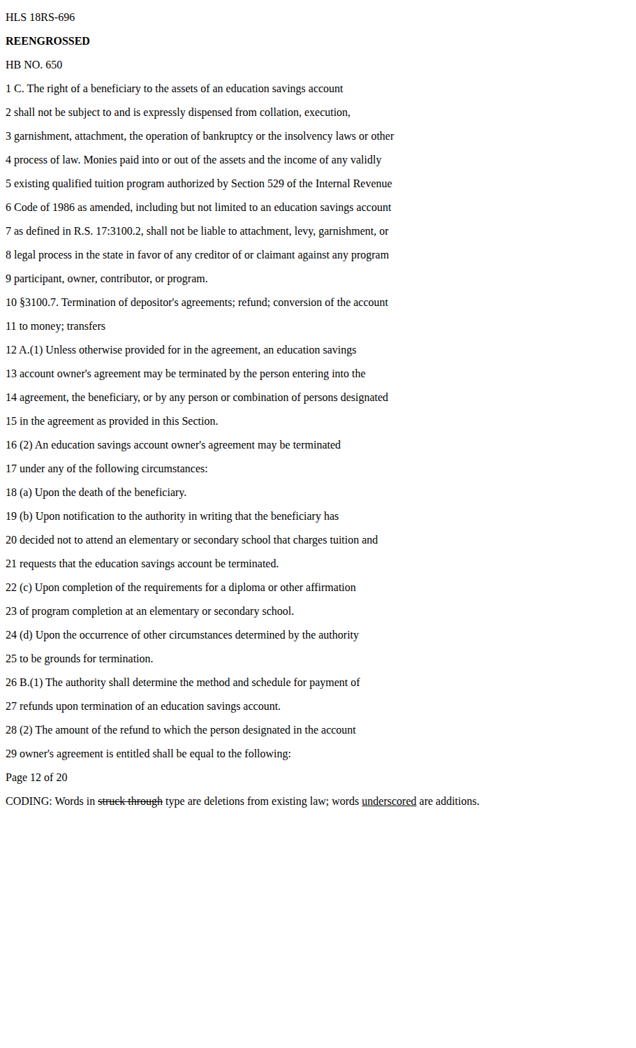HLS 18RS-696
REENGROSSED
HB NO. 650
1 C. The right of a beneficiary to the assets of an education savings account
2 shall not be subject to and is expressly dispensed from collation, execution,
3 garnishment, attachment, the operation of bankruptcy or the insolvency laws or other
4 process of law. Monies paid into or out of the assets and the income of any validly
5 existing qualified tuition program authorized by Section 529 of the Internal Revenue
6 Code of 1986 as amended, including but not limited to an education savings account
7 as defined in R.S. 17:3100.2, shall not be liable to attachment, levy, garnishment, or
8 legal process in the state in favor of any creditor of or claimant against any program
9 participant, owner, contributor, or program.
10 §3100.7. Termination of depositor's agreements; refund; conversion of the account
11 to money; transfers
12 A.(1) Unless otherwise provided for in the agreement, an education savings
13 account owner's agreement may be terminated by the person entering into the
14 agreement, the beneficiary, or by any person or combination of persons designated
15 in the agreement as provided in this Section.
16 (2) An education savings account owner's agreement may be terminated
17 under any of the following circumstances:
18 (a) Upon the death of the beneficiary.
19 (b) Upon notification to the authority in writing that the beneficiary has
20 decided not to attend an elementary or secondary school that charges tuition and
21 requests that the education savings account be terminated.
22 (c) Upon completion of the requirements for a diploma or other affirmation
23 of program completion at an elementary or secondary school.
24 (d) Upon the occurrence of other circumstances determined by the authority
25 to be grounds for termination.
26 B.(1) The authority shall determine the method and schedule for payment of
27 refunds upon termination of an education savings account.
28 (2) The amount of the refund to which the person designated in the account
29 owner's agreement is entitled shall be equal to the following:
Page 12 of 20
CODING: Words in struck through type are deletions from existing law; words underscored are additions.